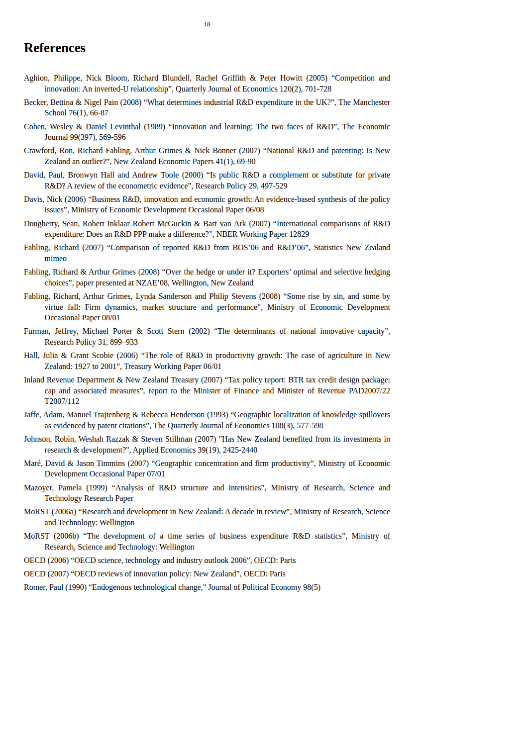18
References
Aghion, Philippe, Nick Bloom, Richard Blundell, Rachel Griffith & Peter Howitt (2005) “Competition and innovation: An inverted-U relationship”, Quarterly Journal of Economics 120(2), 701-728
Becker, Bettina & Nigel Pain (2008) “What determines industrial R&D expenditure in the UK?”, The Manchester School 76(1), 66-87
Cohen, Wesley & Daniel Levinthal (1989) “Innovation and learning: The two faces of R&D”, The Economic Journal 99(397), 569-596
Crawford, Ron, Richard Fabling, Arthur Grimes & Nick Bonner (2007) “National R&D and patenting: Is New Zealand an outlier?”, New Zealand Economic Papers 41(1), 69-90
David, Paul, Bronwyn Hall and Andrew Toole (2000) “Is public R&D a complement or substitute for private R&D? A review of the econometric evidence”, Research Policy 29, 497-529
Davis, Nick (2006) “Business R&D, innovation and economic growth: An evidence-based synthesis of the policy issues”, Ministry of Economic Development Occasional Paper 06/08
Dougherty, Sean, Robert Inklaar Robert McGuckin & Bart van Ark (2007) “International comparisons of R&D expenditure: Does an R&D PPP make a difference?”, NBER Working Paper 12829
Fabling, Richard (2007) “Comparison of reported R&D from BOS’06 and R&D’06”, Statistics New Zealand mimeo
Fabling, Richard & Arthur Grimes (2008) “Over the hedge or under it? Exporters’ optimal and selective hedging choices”, paper presented at NZAE’08, Wellington, New Zealand
Fabling, Richard, Arthur Grimes, Lynda Sanderson and Philip Stevens (2008) “Some rise by sin, and some by virtue fall: Firm dynamics, market structure and performance”, Ministry of Economic Development Occasional Paper 08/01
Furman, Jeffrey, Michael Porter & Scott Stern (2002) “The determinants of national innovative capacity”, Research Policy 31, 899–933
Hall, Julia & Grant Scobie (2006) “The role of R&D in productivity growth: The case of agriculture in New Zealand: 1927 to 2001”, Treasury Working Paper 06/01
Inland Revenue Department & New Zealand Treasury (2007) “Tax policy report: BTR tax credit design package: cap and associated measures”, report to the Minister of Finance and Minister of Revenue PAD2007/22 T2007/112
Jaffe, Adam, Manuel Trajtenberg & Rebecca Henderson (1993) “Geographic localization of knowledge spillovers as evidenced by patent citations”, The Quarterly Journal of Economics 108(3), 577-598
Johnson, Robin, Weshah Razzak & Steven Stillman (2007) "Has New Zealand benefited from its investments in research & development?", Applied Economics 39(19), 2425-2440
Maré, David & Jason Timmins (2007) “Geographic concentration and firm productivity”, Ministry of Economic Development Occasional Paper 07/01
Mazoyer, Pamela (1999) “Analysis of R&D structure and intensities”, Ministry of Research, Science and Technology Research Paper
MoRST (2006a) “Research and development in New Zealand: A decade in review”, Ministry of Research, Science and Technology: Wellington
MoRST (2006b) “The development of a time series of business expenditure R&D statistics”, Ministry of Research, Science and Technology: Wellington
OECD (2006) “OECD science, technology and industry outlook 2006”, OECD: Paris
OECD (2007) “OECD reviews of innovation policy: New Zealand”, OECD: Paris
Romer, Paul (1990) “Endogenous technological change," Journal of Political Economy 98(5)